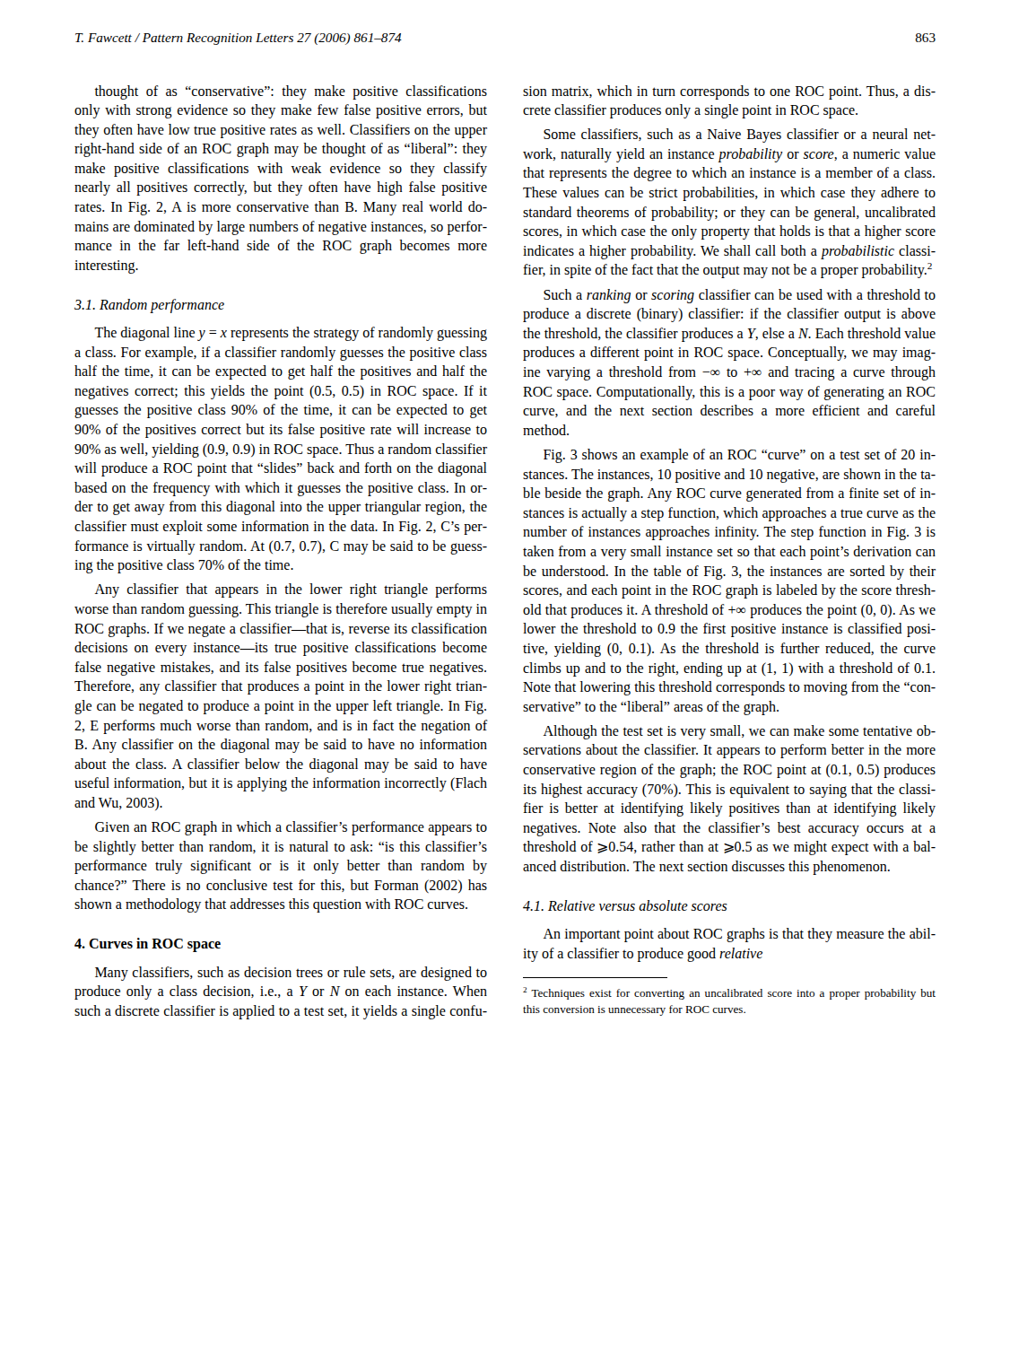T. Fawcett / Pattern Recognition Letters 27 (2006) 861–874 863
thought of as “conservative”: they make positive classifications only with strong evidence so they make few false positive errors, but they often have low true positive rates as well. Classifiers on the upper right-hand side of an ROC graph may be thought of as “liberal”: they make positive classifications with weak evidence so they classify nearly all positives correctly, but they often have high false positive rates. In Fig. 2, A is more conservative than B. Many real world domains are dominated by large numbers of negative instances, so performance in the far left-hand side of the ROC graph becomes more interesting.
3.1. Random performance
The diagonal line y = x represents the strategy of randomly guessing a class. For example, if a classifier randomly guesses the positive class half the time, it can be expected to get half the positives and half the negatives correct; this yields the point (0.5, 0.5) in ROC space. If it guesses the positive class 90% of the time, it can be expected to get 90% of the positives correct but its false positive rate will increase to 90% as well, yielding (0.9, 0.9) in ROC space. Thus a random classifier will produce a ROC point that “slides” back and forth on the diagonal based on the frequency with which it guesses the positive class. In order to get away from this diagonal into the upper triangular region, the classifier must exploit some information in the data. In Fig. 2, C’s performance is virtually random. At (0.7, 0.7), C may be said to be guessing the positive class 70% of the time.
Any classifier that appears in the lower right triangle performs worse than random guessing. This triangle is therefore usually empty in ROC graphs. If we negate a classifier—that is, reverse its classification decisions on every instance—its true positive classifications become false negative mistakes, and its false positives become true negatives. Therefore, any classifier that produces a point in the lower right triangle can be negated to produce a point in the upper left triangle. In Fig. 2, E performs much worse than random, and is in fact the negation of B. Any classifier on the diagonal may be said to have no information about the class. A classifier below the diagonal may be said to have useful information, but it is applying the information incorrectly (Flach and Wu, 2003).
Given an ROC graph in which a classifier’s performance appears to be slightly better than random, it is natural to ask: “is this classifier’s performance truly significant or is it only better than random by chance?” There is no conclusive test for this, but Forman (2002) has shown a methodology that addresses this question with ROC curves.
4. Curves in ROC space
Many classifiers, such as decision trees or rule sets, are designed to produce only a class decision, i.e., a Y or N on each instance. When such a discrete classifier is applied to a test set, it yields a single confusion matrix, which in turn corresponds to one ROC point. Thus, a discrete classifier produces only a single point in ROC space.
Some classifiers, such as a Naive Bayes classifier or a neural network, naturally yield an instance probability or score, a numeric value that represents the degree to which an instance is a member of a class. These values can be strict probabilities, in which case they adhere to standard theorems of probability; or they can be general, uncalibrated scores, in which case the only property that holds is that a higher score indicates a higher probability. We shall call both a probabilistic classifier, in spite of the fact that the output may not be a proper probability.2
Such a ranking or scoring classifier can be used with a threshold to produce a discrete (binary) classifier: if the classifier output is above the threshold, the classifier produces a Y, else a N. Each threshold value produces a different point in ROC space. Conceptually, we may imagine varying a threshold from −∞ to +∞ and tracing a curve through ROC space. Computationally, this is a poor way of generating an ROC curve, and the next section describes a more efficient and careful method.
Fig. 3 shows an example of an ROC “curve” on a test set of 20 instances. The instances, 10 positive and 10 negative, are shown in the table beside the graph. Any ROC curve generated from a finite set of instances is actually a step function, which approaches a true curve as the number of instances approaches infinity. The step function in Fig. 3 is taken from a very small instance set so that each point’s derivation can be understood. In the table of Fig. 3, the instances are sorted by their scores, and each point in the ROC graph is labeled by the score threshold that produces it. A threshold of +∞ produces the point (0, 0). As we lower the threshold to 0.9 the first positive instance is classified positive, yielding (0, 0.1). As the threshold is further reduced, the curve climbs up and to the right, ending up at (1, 1) with a threshold of 0.1. Note that lowering this threshold corresponds to moving from the “conservative” to the “liberal” areas of the graph.
Although the test set is very small, we can make some tentative observations about the classifier. It appears to perform better in the more conservative region of the graph; the ROC point at (0.1, 0.5) produces its highest accuracy (70%). This is equivalent to saying that the classifier is better at identifying likely positives than at identifying likely negatives. Note also that the classifier’s best accuracy occurs at a threshold of ⩾0.54, rather than at ⩾0.5 as we might expect with a balanced distribution. The next section discusses this phenomenon.
4.1. Relative versus absolute scores
An important point about ROC graphs is that they measure the ability of a classifier to produce good relative
2 Techniques exist for converting an uncalibrated score into a proper probability but this conversion is unnecessary for ROC curves.